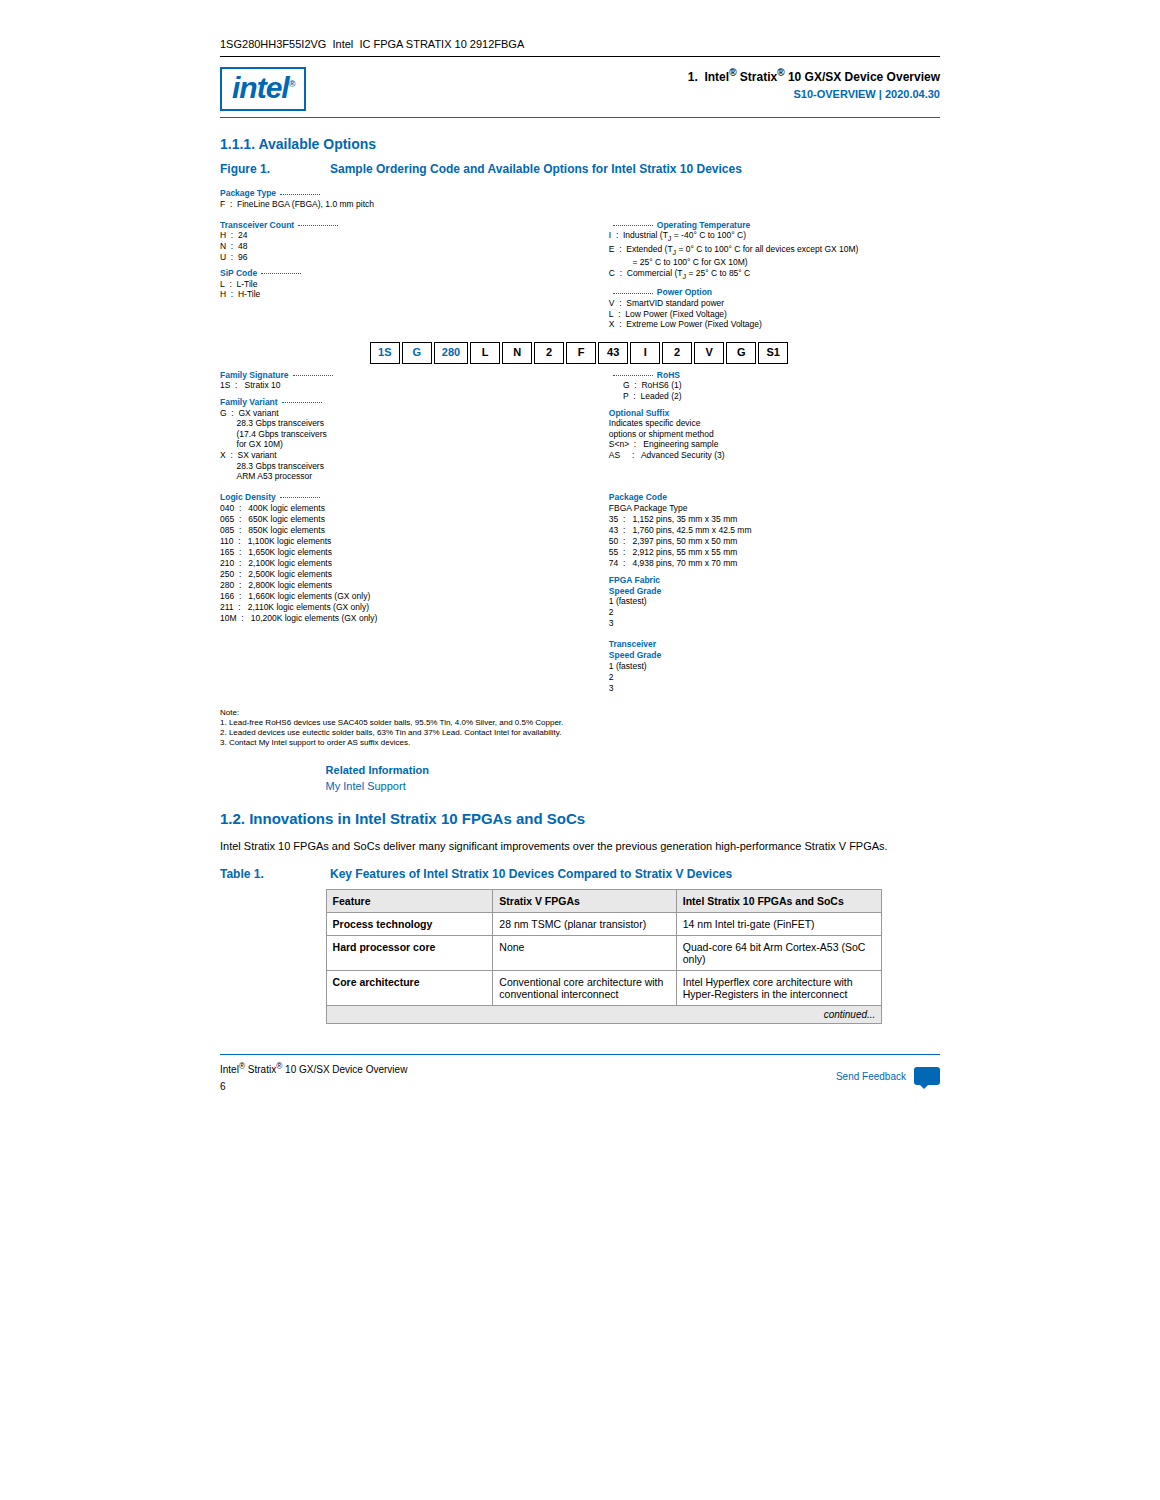1SG280HH3F55I2VG Intel IC FPGA STRATIX 10 2912FBGA
intel®
1. Intel® Stratix® 10 GX/SX Device Overview
S10-OVERVIEW | 2020.04.30
1.1.1. Available Options
Figure 1. Sample Ordering Code and Available Options for Intel Stratix 10 Devices
Package Type
F : FineLine BGA (FBGA), 1.0 mm pitch
Transceiver Count
H : 24
N : 48
U : 96
SiP Code
L : L-Tile
H : H-Tile
Operating Temperature
I : Industrial (TJ = -40° C to 100° C)
E : Extended (TJ = 0° C to 100° C for all devices except GX 10M)
= 25° C to 100° C for GX 10M)
C : Commercial (TJ = 25° C to 85° C
Power Option
V : SmartVID standard power
L : Low Power (Fixed Voltage)
X : Extreme Low Power (Fixed Voltage)
1S
G
280
L
N
2
F
43
I
2
V
G
S1
Family Signature
1S : Stratix 10
Family Variant
G : GX variant
28.3 Gbps transceivers
(17.4 Gbps transceivers
for GX 10M)
X : SX variant
28.3 Gbps transceivers
ARM A53 processor
RoHS
G : RoHS6 (1)
P : Leaded (2)
Optional Suffix
Indicates specific device
options or shipment method
S<n> : Engineering sample
AS : Advanced Security (3)
Logic Density
040 : 400K logic elements
065 : 650K logic elements
085 : 850K logic elements
110 : 1,100K logic elements
165 : 1,650K logic elements
210 : 2,100K logic elements
250 : 2,500K logic elements
280 : 2,800K logic elements
166 : 1,660K logic elements (GX only)
211 : 2,110K logic elements (GX only)
10M : 10,200K logic elements (GX only)
Package Code
FBGA Package Type
35 : 1,152 pins, 35 mm x 35 mm
43 : 1,760 pins, 42.5 mm x 42.5 mm
50 : 2,397 pins, 50 mm x 50 mm
55 : 2,912 pins, 55 mm x 55 mm
74 : 4,938 pins, 70 mm x 70 mm
FPGA Fabric
Speed Grade
1 (fastest)
2
3
Transceiver
Speed Grade
1 (fastest)
2
3
Note:
1. Lead-free RoHS6 devices use SAC405 solder balls, 95.5% Tin, 4.0% Silver, and 0.5% Copper.
2. Leaded devices use eutectic solder balls, 63% Tin and 37% Lead. Contact Intel for availability.
3. Contact My Intel support to order AS suffix devices.
Related Information
My Intel Support
1.2. Innovations in Intel Stratix 10 FPGAs and SoCs
Intel Stratix 10 FPGAs and SoCs deliver many significant improvements over the previous generation high-performance Stratix V FPGAs.
Table 1. Key Features of Intel Stratix 10 Devices Compared to Stratix V Devices
| Feature | Stratix V FPGAs | Intel Stratix 10 FPGAs and SoCs |
| --- | --- | --- |
| Process technology | 28 nm TSMC (planar transistor) | 14 nm Intel tri-gate (FinFET) |
| Hard processor core | None | Quad-core 64 bit Arm Cortex-A53 (SoC only) |
| Core architecture | Conventional core architecture with conventional interconnect | Intel Hyperflex core architecture with Hyper-Registers in the interconnect |
continued...
Intel® Stratix® 10 GX/SX Device Overview
6
Send Feedback